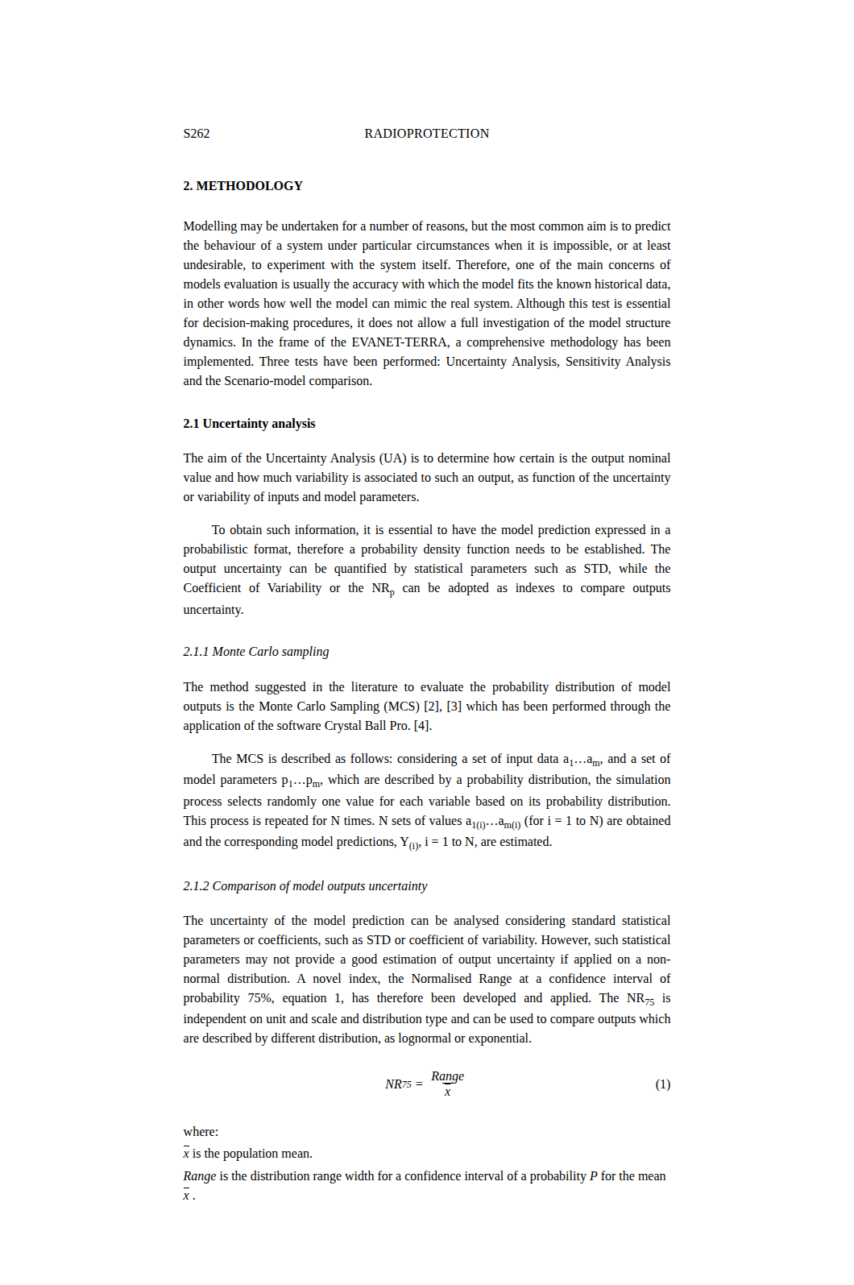S262 RADIOPROTECTION
2. METHODOLOGY
Modelling may be undertaken for a number of reasons, but the most common aim is to predict the behaviour of a system under particular circumstances when it is impossible, or at least undesirable, to experiment with the system itself. Therefore, one of the main concerns of models evaluation is usually the accuracy with which the model fits the known historical data, in other words how well the model can mimic the real system. Although this test is essential for decision-making procedures, it does not allow a full investigation of the model structure dynamics. In the frame of the EVANET-TERRA, a comprehensive methodology has been implemented. Three tests have been performed: Uncertainty Analysis, Sensitivity Analysis and the Scenario-model comparison.
2.1 Uncertainty analysis
The aim of the Uncertainty Analysis (UA) is to determine how certain is the output nominal value and how much variability is associated to such an output, as function of the uncertainty or variability of inputs and model parameters.
To obtain such information, it is essential to have the model prediction expressed in a probabilistic format, therefore a probability density function needs to be established. The output uncertainty can be quantified by statistical parameters such as STD, while the Coefficient of Variability or the NRp can be adopted as indexes to compare outputs uncertainty.
2.1.1 Monte Carlo sampling
The method suggested in the literature to evaluate the probability distribution of model outputs is the Monte Carlo Sampling (MCS) [2], [3] which has been performed through the application of the software Crystal Ball Pro. [4].
The MCS is described as follows: considering a set of input data a1…am, and a set of model parameters p1…pm, which are described by a probability distribution, the simulation process selects randomly one value for each variable based on its probability distribution. This process is repeated for N times. N sets of values a1(i)…am(i) (for i = 1 to N) are obtained and the corresponding model predictions, Y(i), i = 1 to N, are estimated.
2.1.2 Comparison of model outputs uncertainty
The uncertainty of the model prediction can be analysed considering standard statistical parameters or coefficients, such as STD or coefficient of variability. However, such statistical parameters may not provide a good estimation of output uncertainty if applied on a non-normal distribution. A novel index, the Normalised Range at a confidence interval of probability 75%, equation 1, has therefore been developed and applied. The NR75 is independent on unit and scale and distribution type and can be used to compare outputs which are described by different distribution, as lognormal or exponential.
NR75 = Range x (1)
where:
x is the population mean.
Range is the distribution range width for a confidence interval of a probability P for the mean x .